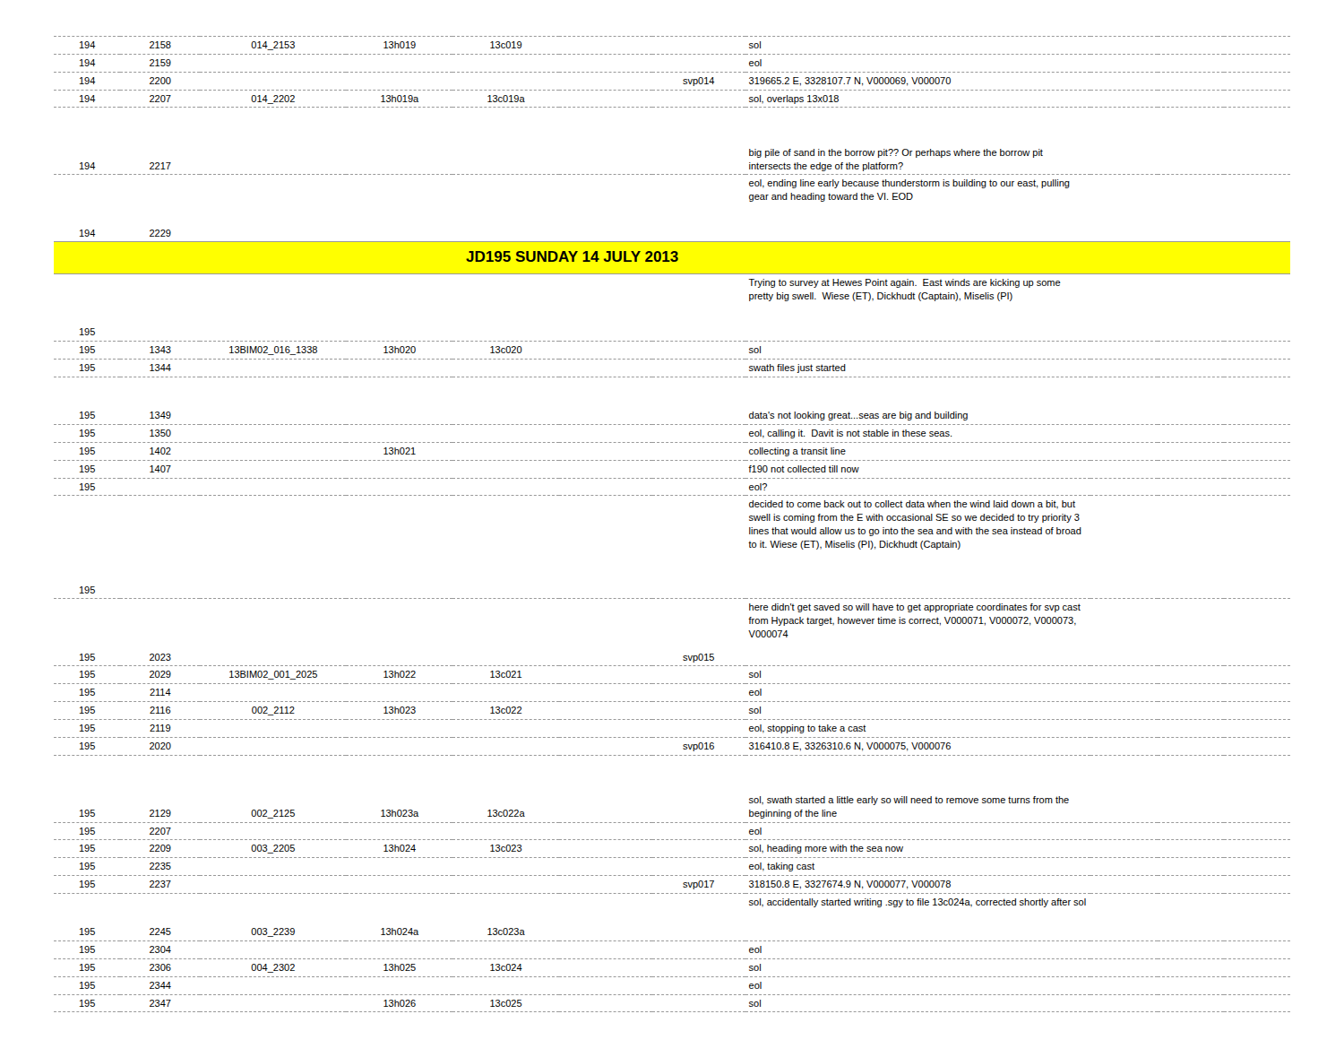| 194 | 2158 | 014_2153 | 13h019 | 13c019 | | | sol | | | |
| 194 | 2159 | | | | | | eol | | | |
| 194 | 2200 | | | | | svp014 | 319665.2 E, 3328107.7 N, V000069, V000070 | | | |
| 194 | 2207 | 014_2202 | 13h019a | 13c019a | | | sol, overlaps 13x018 | | | |
| 194 | 2217 | | | | | | big pile of sand in the borrow pit?? Or perhaps where the borrow pit intersects the edge of the platform? | | | |
| 194 | 2229 | | | | | | eol, ending line early because thunderstorm is building to our east, pulling gear and heading toward the VI. EOD | | | |
| JD195 SUNDAY 14 JULY 2013 | | | |
| 195 | | | | | | | Trying to survey at Hewes Point again. East winds are kicking up some pretty big swell. Wiese (ET), Dickhudt (Captain), Miselis (PI) | | | |
| 195 | 1343 | 13BIM02_016_1338 | 13h020 | 13c020 | | | sol | | | |
| 195 | 1344 | | | | | | swath files just started | | | |
| 195 | 1349 | | | | | | data's not looking great...seas are big and building | | | |
| 195 | 1350 | | | | | | eol, calling it. Davit is not stable in these seas. | | | |
| 195 | 1402 | | 13h021 | | | | collecting a transit line | | | |
| 195 | 1407 | | | | | | f190 not collected till now | | | |
| 195 | | | | | | | eol? | | | |
| 195 | | | | | | | decided to come back out to collect data when the wind laid down a bit, but swell is coming from the E with occasional SE so we decided to try priority 3 lines that would allow us to go into the sea and with the sea instead of broad to it. Wiese (ET), Miselis (PI), Dickhudt (Captain) | | | |
| 195 | 2023 | | | | | svp015 | here didn't get saved so will have to get appropriate coordinates for svp cast from Hypack target, however time is correct, V000071, V000072, V000073, V000074 | | | |
| 195 | 2029 | 13BIM02_001_2025 | 13h022 | 13c021 | | | sol | | | |
| 195 | 2114 | | | | | | eol | | | |
| 195 | 2116 | 002_2112 | 13h023 | 13c022 | | | sol | | | |
| 195 | 2119 | | | | | | eol, stopping to take a cast | | | |
| 195 | 2020 | | | | | svp016 | 316410.8 E, 3326310.6 N, V000075, V000076 | | | |
| 195 | 2129 | 002_2125 | 13h023a | 13c022a | | | sol, swath started a little early so will need to remove some turns from the beginning of the line | | | |
| 195 | 2207 | | | | | | eol | | | |
| 195 | 2209 | 003_2205 | 13h024 | 13c023 | | | sol, heading more with the sea now | | | |
| 195 | 2235 | | | | | | eol, taking cast | | | |
| 195 | 2237 | | | | | svp017 | 318150.8 E, 3327674.9 N, V000077, V000078 | | | |
| 195 | 2245 | 003_2239 | 13h024a | 13c023a | | | sol, accidentally started writing .sgy to file 13c024a, corrected shortly after sol | | | |
| 195 | 2304 | | | | | | eol | | | |
| 195 | 2306 | 004_2302 | 13h025 | 13c024 | | | sol | | | |
| 195 | 2344 | | | | | | eol | | | |
| 195 | 2347 | | 13h026 | 13c025 | | | sol | | | |